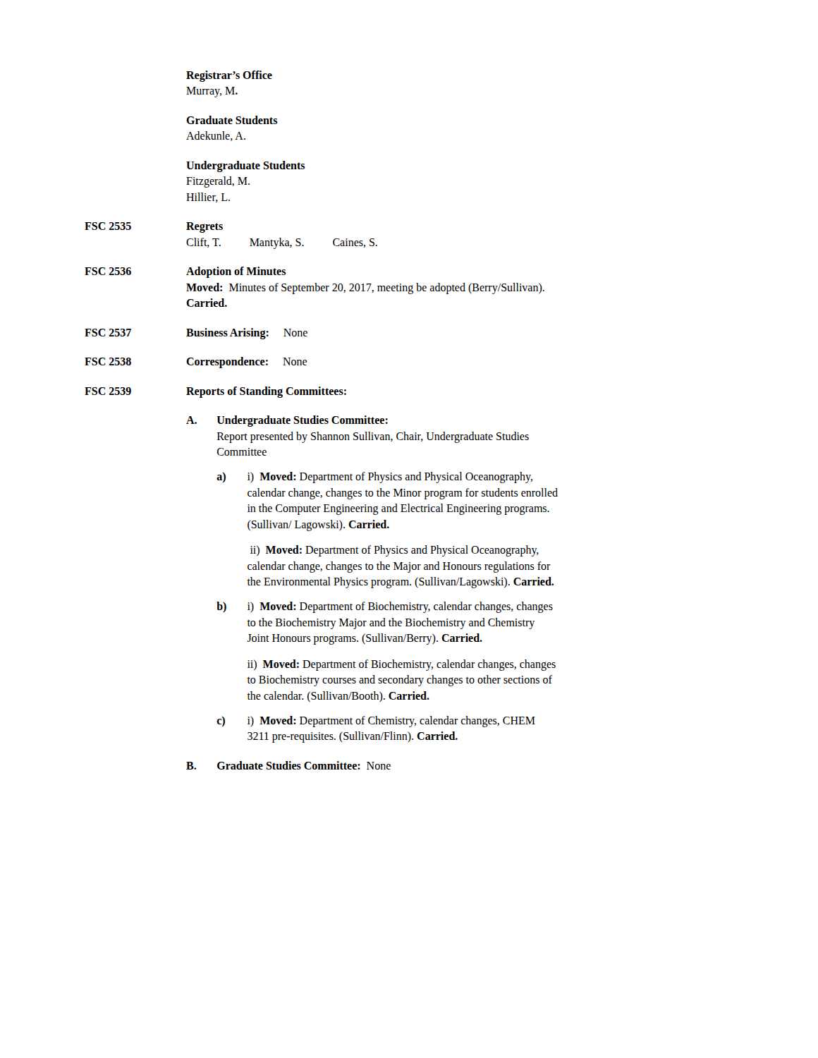Registrar’s Office
Murray, M.
Graduate Students
Adekunle, A.
Undergraduate Students
Fitzgerald, M.
Hillier, L.
FSC 2535
Regrets
Clift, T. Mantyka, S. Caines, S.
FSC 2536
Adoption of Minutes
Moved: Minutes of September 20, 2017, meeting be adopted (Berry/Sullivan). Carried.
FSC 2537
Business Arising:  None
FSC 2538
Correspondence:  None
FSC 2539
Reports of Standing Committees:
A.
Undergraduate Studies Committee:
Report presented by Shannon Sullivan, Chair, Undergraduate Studies Committee
a)
i) Moved: Department of Physics and Physical Oceanography, calendar change, changes to the Minor program for students enrolled in the Computer Engineering and Electrical Engineering programs. (Sullivan/ Lagowski). Carried.
ii) Moved: Department of Physics and Physical Oceanography, calendar change, changes to the Major and Honours regulations for the Environmental Physics program. (Sullivan/Lagowski). Carried.
b)
i) Moved: Department of Biochemistry, calendar changes, changes to the Biochemistry Major and the Biochemistry and Chemistry Joint Honours programs. (Sullivan/Berry). Carried.
ii) Moved: Department of Biochemistry, calendar changes, changes to Biochemistry courses and secondary changes to other sections of the calendar. (Sullivan/Booth). Carried.
c)
i) Moved: Department of Chemistry, calendar changes, CHEM 3211 pre-requisites. (Sullivan/Flinn). Carried.
B.
Graduate Studies Committee: None